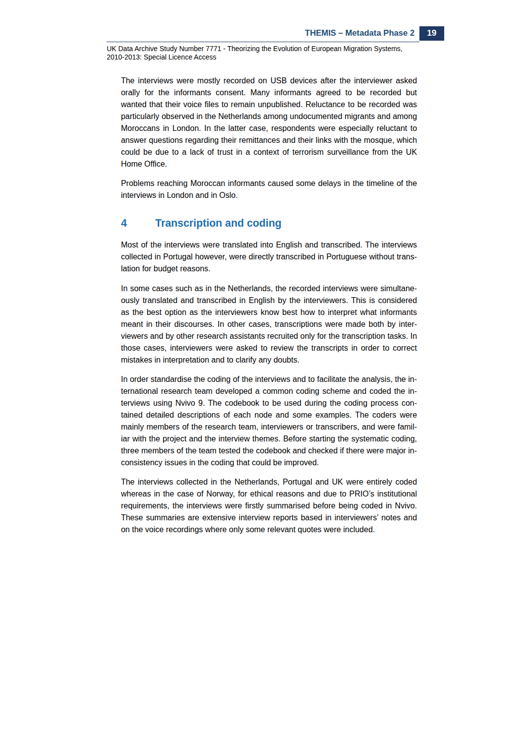THEMIS – Metadata Phase 2
19
UK Data Archive Study Number 7771 - Theorizing the Evolution of European Migration Systems, 2010-2013: Special Licence Access
The interviews were mostly recorded on USB devices after the interviewer asked orally for the informants consent. Many informants agreed to be recorded but wanted that their voice files to remain unpublished. Reluctance to be recorded was particularly observed in the Netherlands among undocumented migrants and among Moroccans in London. In the latter case, respondents were especially reluctant to answer questions regarding their remittances and their links with the mosque, which could be due to a lack of trust in a context of terrorism surveillance from the UK Home Office.
Problems reaching Moroccan informants caused some delays in the timeline of the interviews in London and in Oslo.
4 Transcription and coding
Most of the interviews were translated into English and transcribed. The interviews collected in Portugal however, were directly transcribed in Portuguese without translation for budget reasons.
In some cases such as in the Netherlands, the recorded interviews were simultaneously translated and transcribed in English by the interviewers. This is considered as the best option as the interviewers know best how to interpret what informants meant in their discourses. In other cases, transcriptions were made both by interviewers and by other research assistants recruited only for the transcription tasks. In those cases, interviewers were asked to review the transcripts in order to correct mistakes in interpretation and to clarify any doubts.
In order standardise the coding of the interviews and to facilitate the analysis, the international research team developed a common coding scheme and coded the interviews using Nvivo 9. The codebook to be used during the coding process contained detailed descriptions of each node and some examples. The coders were mainly members of the research team, interviewers or transcribers, and were familiar with the project and the interview themes. Before starting the systematic coding, three members of the team tested the codebook and checked if there were major inconsistency issues in the coding that could be improved.
The interviews collected in the Netherlands, Portugal and UK were entirely coded whereas in the case of Norway, for ethical reasons and due to PRIO’s institutional requirements, the interviews were firstly summarised before being coded in Nvivo. These summaries are extensive interview reports based in interviewers’ notes and on the voice recordings where only some relevant quotes were included.